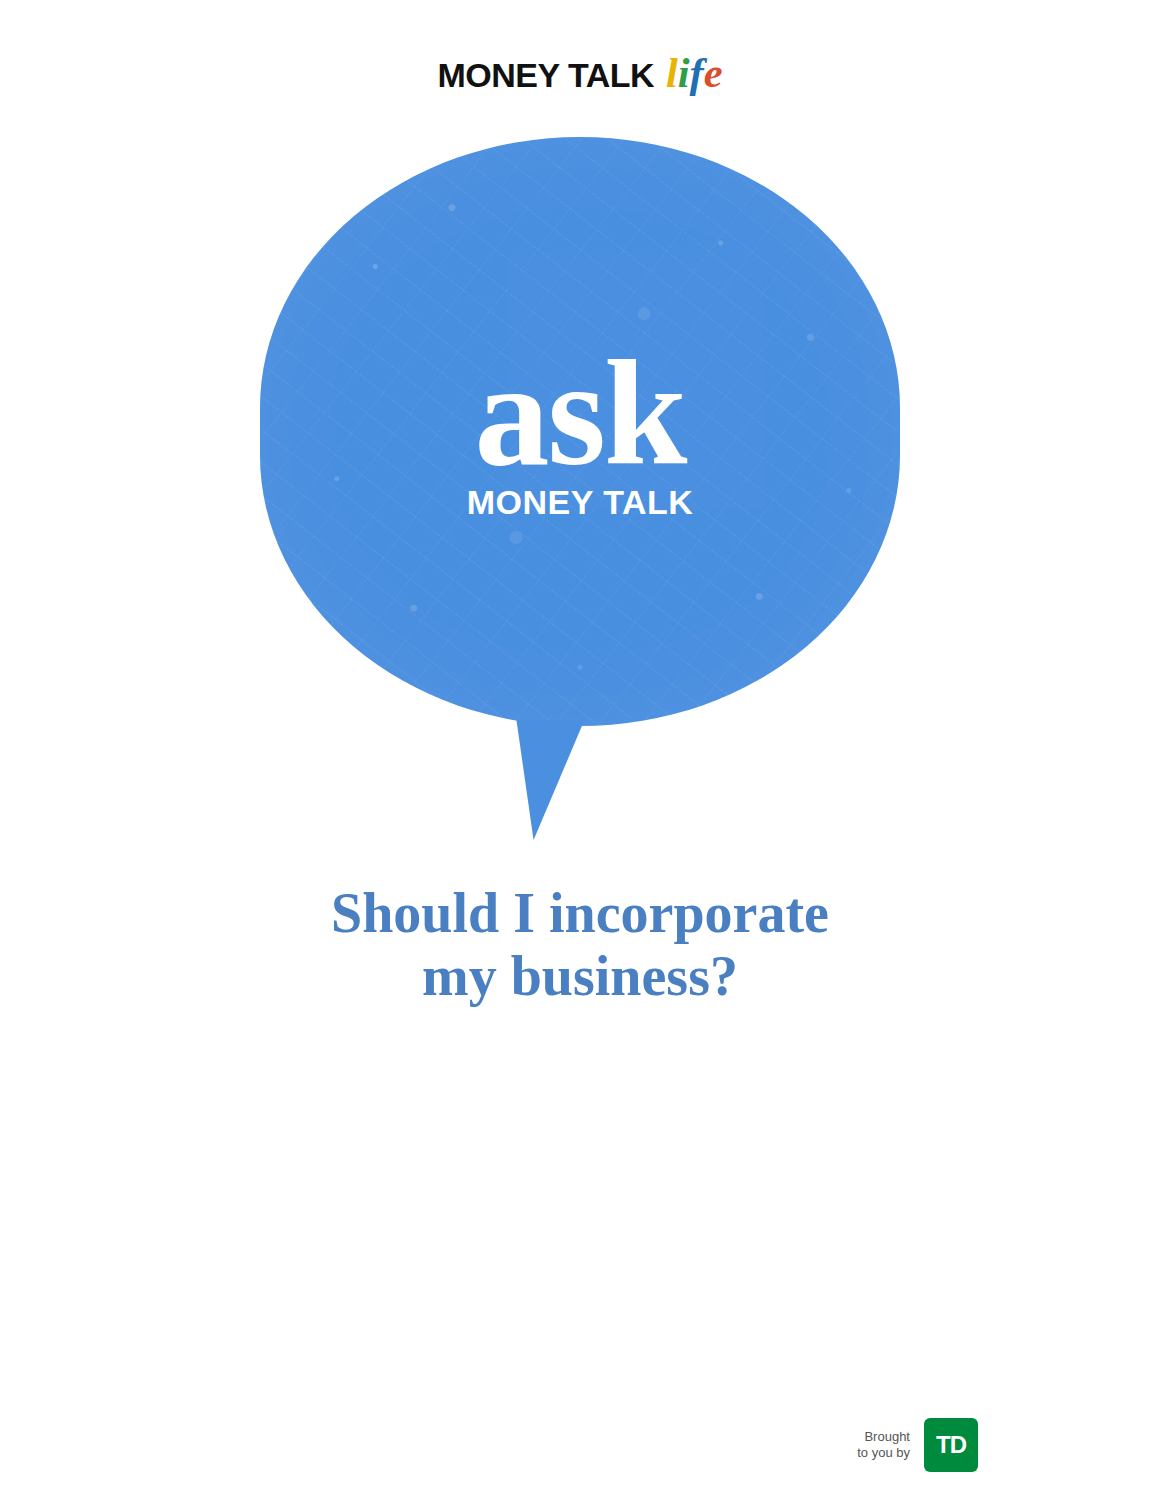MONEY TALK life
ask MONEY TALK
Should I incorporate my business?
Brought
to you by
TD